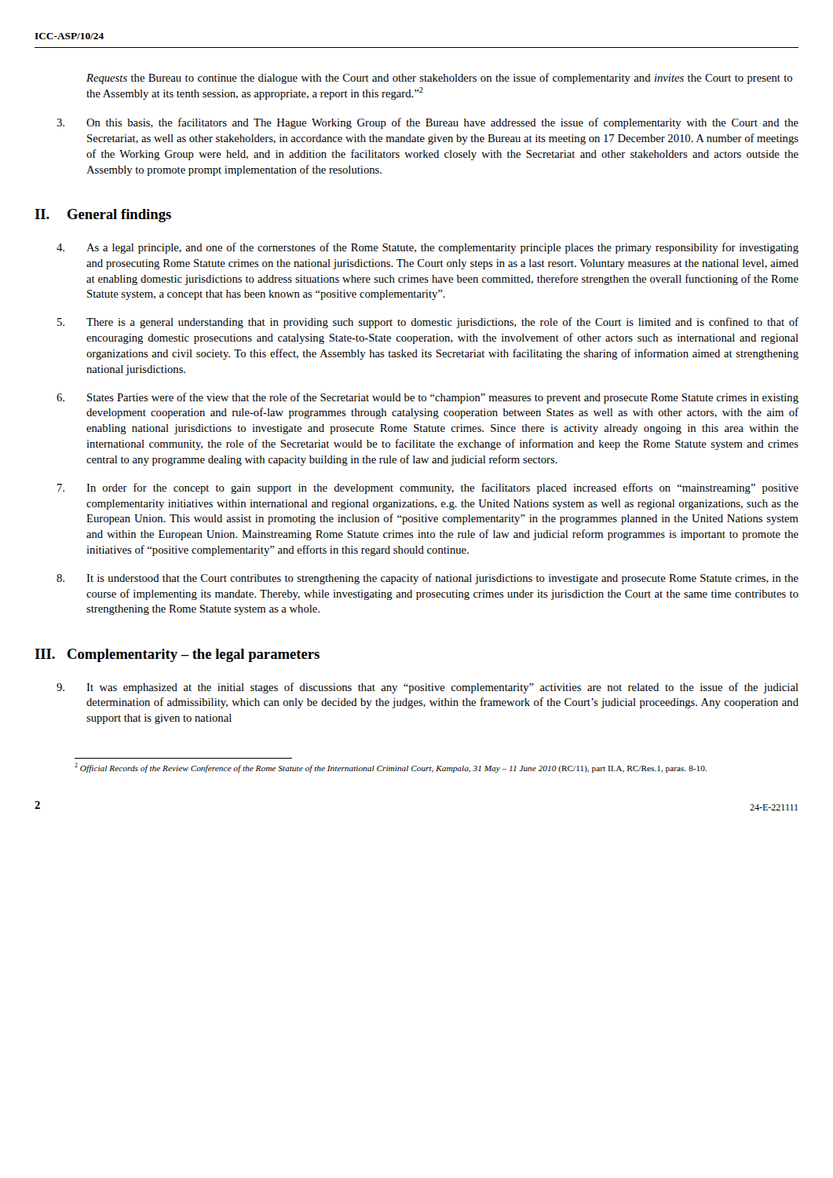ICC-ASP/10/24
Requests the Bureau to continue the dialogue with the Court and other stakeholders on the issue of complementarity and invites the Court to present to the Assembly at its tenth session, as appropriate, a report in this regard.”2
3. On this basis, the facilitators and The Hague Working Group of the Bureau have addressed the issue of complementarity with the Court and the Secretariat, as well as other stakeholders, in accordance with the mandate given by the Bureau at its meeting on 17 December 2010. A number of meetings of the Working Group were held, and in addition the facilitators worked closely with the Secretariat and other stakeholders and actors outside the Assembly to promote prompt implementation of the resolutions.
II. General findings
4. As a legal principle, and one of the cornerstones of the Rome Statute, the complementarity principle places the primary responsibility for investigating and prosecuting Rome Statute crimes on the national jurisdictions. The Court only steps in as a last resort. Voluntary measures at the national level, aimed at enabling domestic jurisdictions to address situations where such crimes have been committed, therefore strengthen the overall functioning of the Rome Statute system, a concept that has been known as “positive complementarity”.
5. There is a general understanding that in providing such support to domestic jurisdictions, the role of the Court is limited and is confined to that of encouraging domestic prosecutions and catalysing State-to-State cooperation, with the involvement of other actors such as international and regional organizations and civil society. To this effect, the Assembly has tasked its Secretariat with facilitating the sharing of information aimed at strengthening national jurisdictions.
6. States Parties were of the view that the role of the Secretariat would be to “champion” measures to prevent and prosecute Rome Statute crimes in existing development cooperation and rule-of-law programmes through catalysing cooperation between States as well as with other actors, with the aim of enabling national jurisdictions to investigate and prosecute Rome Statute crimes. Since there is activity already ongoing in this area within the international community, the role of the Secretariat would be to facilitate the exchange of information and keep the Rome Statute system and crimes central to any programme dealing with capacity building in the rule of law and judicial reform sectors.
7. In order for the concept to gain support in the development community, the facilitators placed increased efforts on “mainstreaming” positive complementarity initiatives within international and regional organizations, e.g. the United Nations system as well as regional organizations, such as the European Union. This would assist in promoting the inclusion of “positive complementarity” in the programmes planned in the United Nations system and within the European Union. Mainstreaming Rome Statute crimes into the rule of law and judicial reform programmes is important to promote the initiatives of “positive complementarity” and efforts in this regard should continue.
8. It is understood that the Court contributes to strengthening the capacity of national jurisdictions to investigate and prosecute Rome Statute crimes, in the course of implementing its mandate. Thereby, while investigating and prosecuting crimes under its jurisdiction the Court at the same time contributes to strengthening the Rome Statute system as a whole.
III. Complementarity – the legal parameters
9. It was emphasized at the initial stages of discussions that any “positive complementarity” activities are not related to the issue of the judicial determination of admissibility, which can only be decided by the judges, within the framework of the Court’s judicial proceedings. Any cooperation and support that is given to national
2 Official Records of the Review Conference of the Rome Statute of the International Criminal Court, Kampala, 31 May – 11 June 2010 (RC/11), part II.A, RC/Res.1, paras. 8-10.
2 24-E-221111